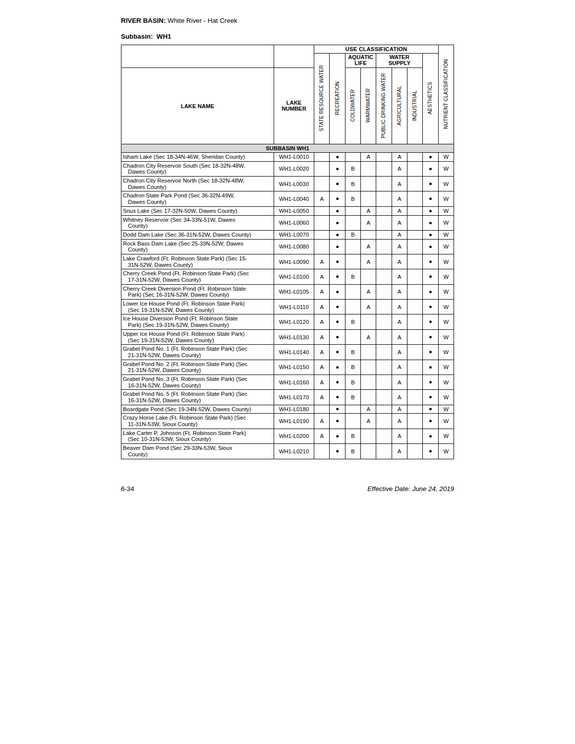RIVER BASIN: White River - Hat Creek
Subbasin: WH1
| | | USE CLASSIFICATION | NUTRIENT CLASSIFICATION |
| --- | --- | --- | --- |
| STATE RESOURCE WATER | RECREATION | AQUATIC LIFE | WATER SUPPLY | AESTHETICS |
| COLDWATER | WARMWATER | PUBLIC DRINKING WATER | AGRICULTURAL | INDUSTRIAL |
| LAKE NAME | LAKE NUMBER |
| SUBBASIN WH1 |
| Isham Lake (Sec 18-34N-46W, Sheridan County) | WH1-L0010 | | ● | | A | | A | | ● | W |
| Chadron City Reservoir South (Sec 18-32N-48W, Dawes County) | WH1-L0020 | | ● | B | | | A | | ● | W |
| Chadron City Reservoir North (Sec 18-32N-48W, Dawes County) | WH1-L0030 | | ● | B | | | A | | ● | W |
| Chadron State Park Pond (Sec 36-32N-49W, Dawes County) | WH1-L0040 | A | ● | B | | | A | | ● | W |
| Snus Lake (Sec 17-32N-50W, Dawes County) | WH1-L0050 | | ● | | A | | A | | ● | W |
| Whitney Reservoir (Sec 34-33N-51W, Dawes County) | WH1-L0060 | | ● | | A | | A | | ● | W |
| Dodd Dam Lake (Sec 36-31N-52W, Dawes County) | WH1-L0070 | | ● | B | | | A | | ● | W |
| Rock Bass Dam Lake (Sec 25-33N-52W, Dawes County) | WH1-L0080 | | ● | | A | | A | | ● | W |
| Lake Crawford (Ft. Robinson State Park) (Sec 15- 31N-52W, Dawes County) | WH1-L0090 | A | ● | | A | | A | | ● | W |
| Cherry Creek Pond (Ft. Robinson State Park) (Sec 17-31N-52W, Dawes County) | WH1-L0100 | A | ● | B | | | A | | ● | W |
| Cherry Creek Diversion Pond (Ft. Robinson State Park) (Sec 16-31N-52W, Dawes County) | WH1-L0105 | A | ● | | A | | A | | ● | W |
| Lower Ice House Pond (Ft. Robinson State Park) (Sec 19-31N-52W, Dawes County) | WH1-L0110 | A | ● | | A | | A | | ● | W |
| Ice House Diversion Pond (Ft. Robinson State Park) (Sec 19-31N-52W, Dawes County) | WH1-L0120 | A | ● | B | | | A | | ● | W |
| Upper Ice House Pond (Ft. Robinson State Park) (Sec 19-31N-52W, Dawes County) | WH1-L0130 | A | ● | | A | | A | | ● | W |
| Grabel Pond No. 1 (Ft. Robinson State Park) (Sec 21-31N-52W, Dawes County) | WH1-L0140 | A | ● | B | | | A | | ● | W |
| Grabel Pond No. 2 (Ft. Robinson State Park) (Sec 21-31N-52W, Dawes County) | WH1-L0150 | A | ● | B | | | A | | ● | W |
| Grabel Pond No. 3 (Ft. Robinson State Park) (Sec 16-31N-52W, Dawes County) | WH1-L0160 | A | ● | B | | | A | | ● | W |
| Grabel Pond No. 5 (Ft. Robinson State Park) (Sec 16-31N-52W, Dawes County) | WH1-L0170 | A | ● | B | | | A | | ● | W |
| Boardgate Pond (Sec 19-34N-52W, Dawes County) | WH1-L0180 | | ● | | A | | A | | ● | W |
| Crazy Horse Lake (Ft. Robinson State Park) (Sec 11-31N-53W, Sioux County) | WH1-L0190 | A | ● | | A | | A | | ● | W |
| Lake Carter P. Johnson (Ft. Robinson State Park) (Sec 10-31N-53W, Sioux County) | WH1-L0200 | A | ● | B | | | A | | ● | W |
| Beaver Dam Pond (Sec 29-33N-53W, Sioux County) | WH1-L0210 | | ● | B | | | A | | ● | W |
6-34
Effective Date: June 24, 2019